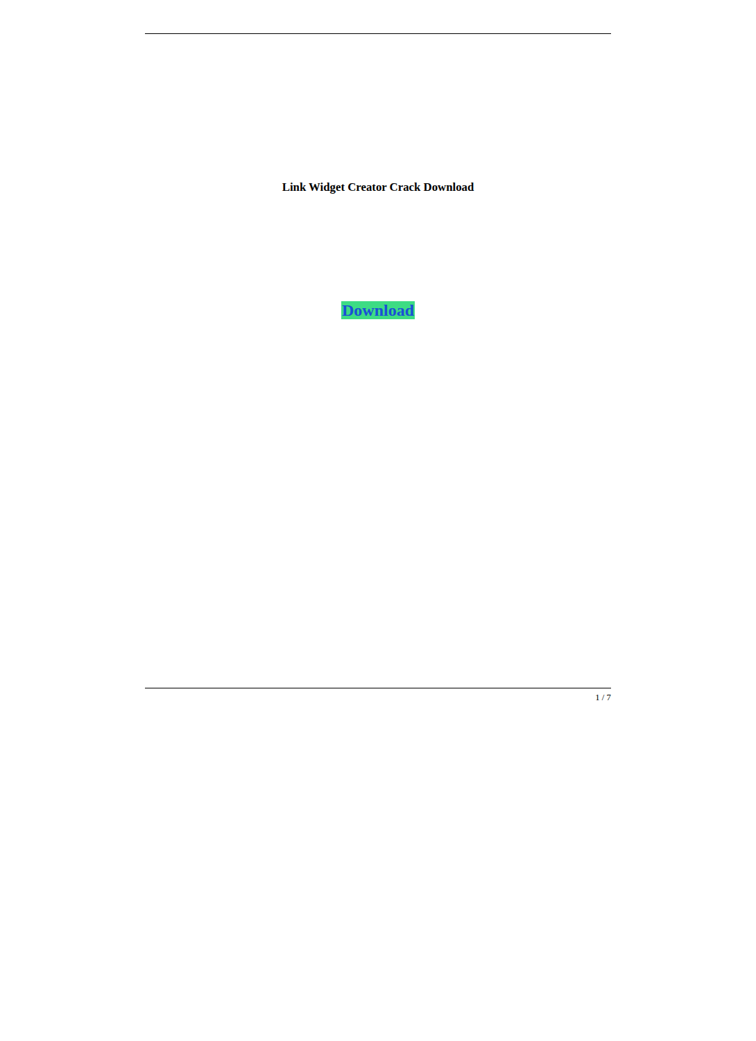Link Widget Creator Crack Download
Download
1 / 7